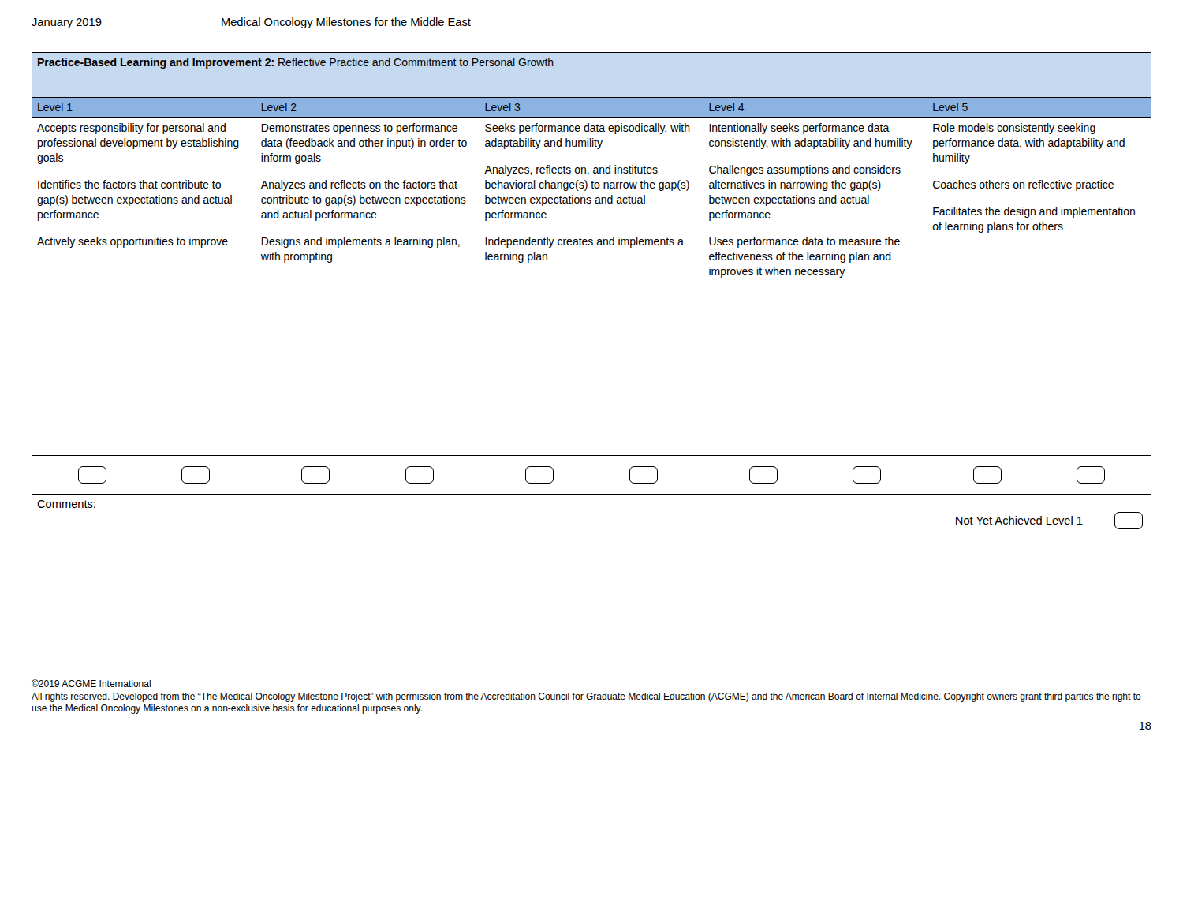January 2019
Medical Oncology Milestones for the Middle East
| Practice-Based Learning and Improvement 2: Reflective Practice and Commitment to Personal Growth |
| Level 1 | Level 2 | Level 3 | Level 4 | Level 5 |
| Accepts responsibility for personal and professional development by establishing goals Identifies the factors that contribute to gap(s) between expectations and actual performance Actively seeks opportunities to improve | Demonstrates openness to performance data (feedback and other input) in order to inform goals Analyzes and reflects on the factors that contribute to gap(s) between expectations and actual performance Designs and implements a learning plan, with prompting | Seeks performance data episodically, with adaptability and humility Analyzes, reflects on, and institutes behavioral change(s) to narrow the gap(s) between expectations and actual performance Independently creates and implements a learning plan | Intentionally seeks performance data consistently, with adaptability and humility Challenges assumptions and considers alternatives in narrowing the gap(s) between expectations and actual performance Uses performance data to measure the effectiveness of the learning plan and improves it when necessary | Role models consistently seeking performance data, with adaptability and humility Coaches others on reflective practice Facilitates the design and implementation of learning plans for others |
| Comments: Not Yet Achieved Level 1 |
©2019 ACGME International
All rights reserved. Developed from the “The Medical Oncology Milestone Project” with permission from the Accreditation Council for Graduate Medical Education (ACGME) and the American Board of Internal Medicine. Copyright owners grant third parties the right to use the Medical Oncology Milestones on a non-exclusive basis for educational purposes only.
18